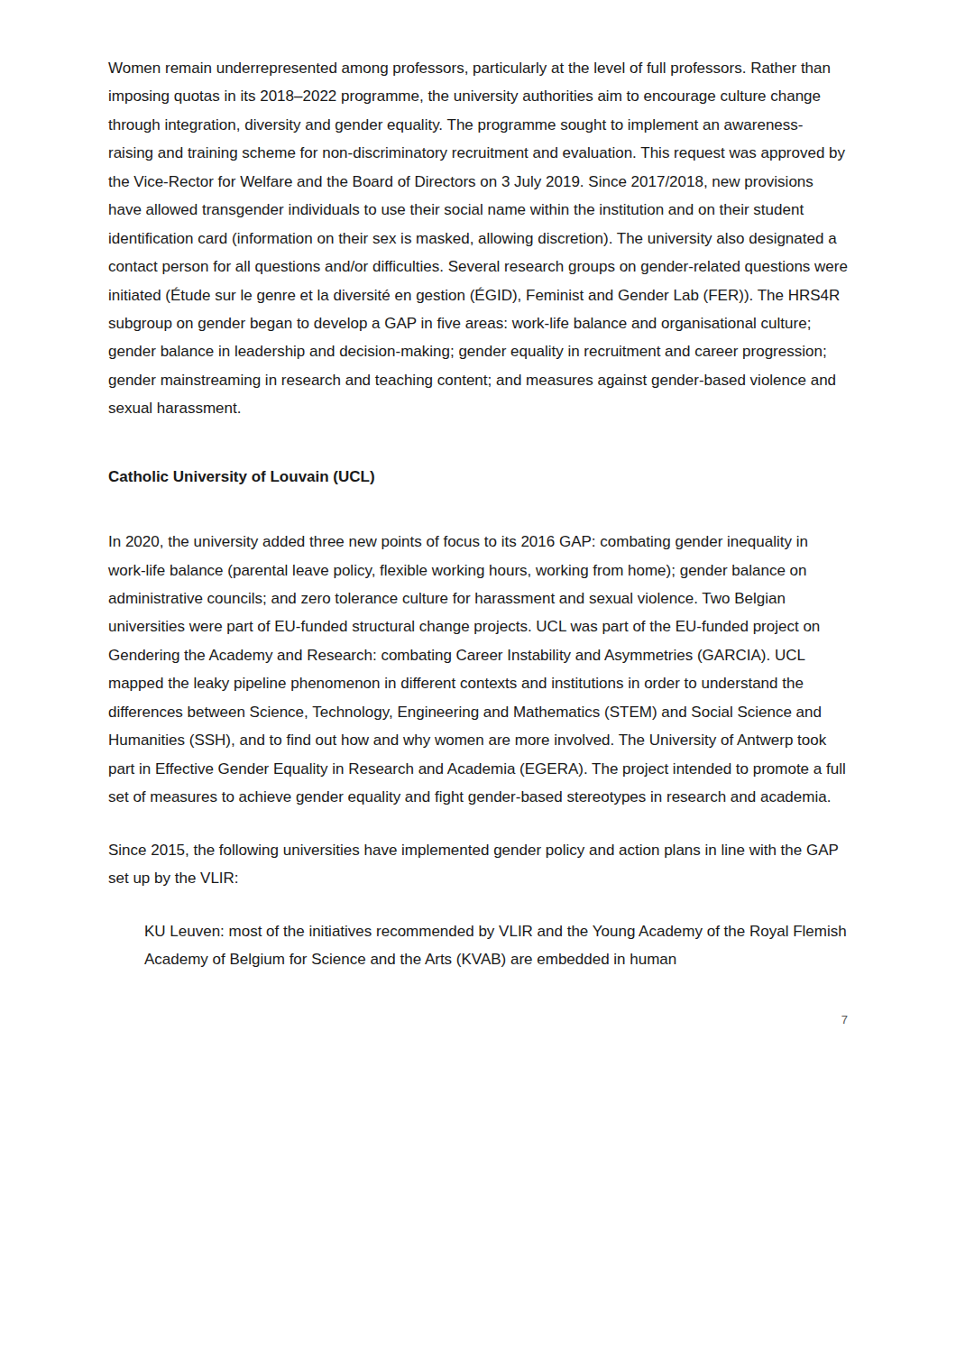Women remain underrepresented among professors, particularly at the level of full professors. Rather than imposing quotas in its 2018–2022 programme, the university authorities aim to encourage culture change through integration, diversity and gender equality. The programme sought to implement an awareness-raising and training scheme for non-discriminatory recruitment and evaluation. This request was approved by the Vice-Rector for Welfare and the Board of Directors on 3 July 2019. Since 2017/2018, new provisions have allowed transgender individuals to use their social name within the institution and on their student identification card (information on their sex is masked, allowing discretion). The university also designated a contact person for all questions and/or difficulties. Several research groups on gender-related questions were initiated (Étude sur le genre et la diversité en gestion (ÉGID), Feminist and Gender Lab (FER)). The HRS4R subgroup on gender began to develop a GAP in five areas: work-life balance and organisational culture; gender balance in leadership and decision-making; gender equality in recruitment and career progression; gender mainstreaming in research and teaching content; and measures against gender-based violence and sexual harassment.
Catholic University of Louvain (UCL)
In 2020, the university added three new points of focus to its 2016 GAP: combating gender inequality in work-life balance (parental leave policy, flexible working hours, working from home); gender balance on administrative councils; and zero tolerance culture for harassment and sexual violence. Two Belgian universities were part of EU-funded structural change projects. UCL was part of the EU-funded project on Gendering the Academy and Research: combating Career Instability and Asymmetries (GARCIA). UCL mapped the leaky pipeline phenomenon in different contexts and institutions in order to understand the differences between Science, Technology, Engineering and Mathematics (STEM) and Social Science and Humanities (SSH), and to find out how and why women are more involved. The University of Antwerp took part in Effective Gender Equality in Research and Academia (EGERA). The project intended to promote a full set of measures to achieve gender equality and fight gender-based stereotypes in research and academia.
Since 2015, the following universities have implemented gender policy and action plans in line with the GAP set up by the VLIR:
KU Leuven: most of the initiatives recommended by VLIR and the Young Academy of the Royal Flemish Academy of Belgium for Science and the Arts (KVAB) are embedded in human
7